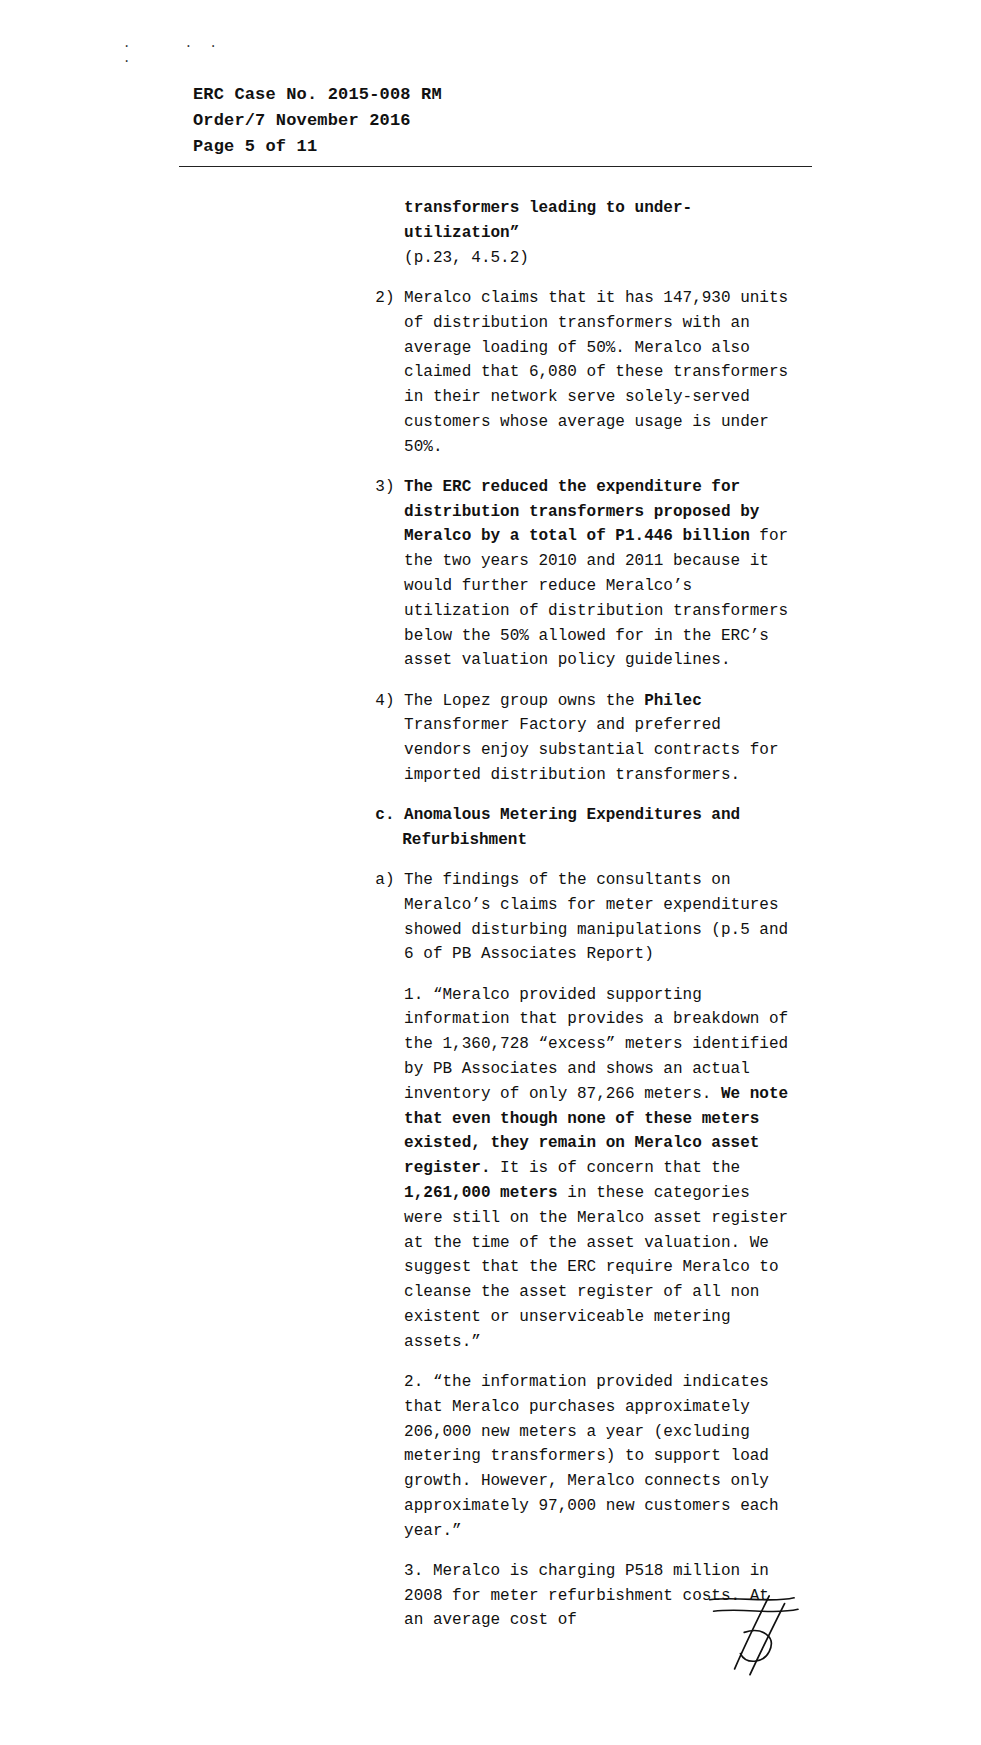· · ·
·
ERC Case No. 2015-008 RM
Order/7 November 2016
Page 5 of 11
transformers leading to under-utilization”
(p.23, 4.5.2)
2) Meralco claims that it has 147,930 units of distribution transformers with an average loading of 50%. Meralco also claimed that 6,080 of these transformers in their network serve solely-served customers whose average usage is under 50%.
3) The ERC reduced the expenditure for distribution transformers proposed by Meralco by a total of P1.446 billion for the two years 2010 and 2011 because it would further reduce Meralco’s utilization of distribution transformers below the 50% allowed for in the ERC’s asset valuation policy guidelines.
4) The Lopez group owns the Philec Transformer Factory and preferred vendors enjoy substantial contracts for imported distribution transformers.
c. Anomalous Metering Expenditures and Refurbishment
a) The findings of the consultants on Meralco’s claims for meter expenditures showed disturbing manipulations (p.5 and 6 of PB Associates Report)
1. “Meralco provided supporting information that provides a breakdown of the 1,360,728 “excess” meters identified by PB Associates and shows an actual inventory of only 87,266 meters. We note that even though none of these meters existed, they remain on Meralco asset register. It is of concern that the 1,261,000 meters in these categories were still on the Meralco asset register at the time of the asset valuation. We suggest that the ERC require Meralco to cleanse the asset register of all non existent or unserviceable metering assets.”
2. “the information provided indicates that Meralco purchases approximately 206,000 new meters a year (excluding metering transformers) to support load growth. However, Meralco connects only approximately 97,000 new customers each year.”
3. Meralco is charging P518 million in 2008 for meter refurbishment costs. At an average cost of